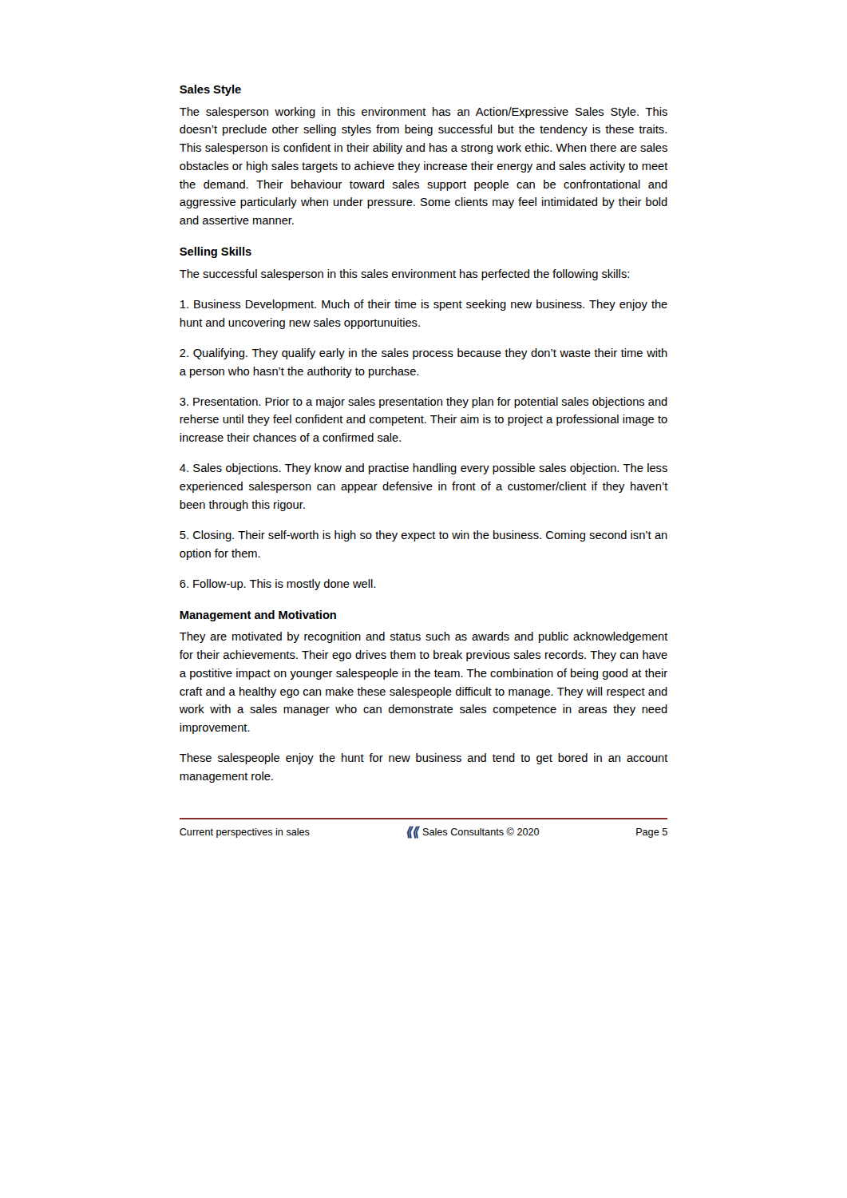Sales Style
The salesperson working in this environment has an Action/Expressive Sales Style. This doesn’t preclude other selling styles from being successful but the tendency is these traits. This salesperson is confident in their ability and has a strong work ethic. When there are sales obstacles or high sales targets to achieve they increase their energy and sales activity to meet the demand. Their behaviour toward sales support people can be confrontational and aggressive particularly when under pressure. Some clients may feel intimidated by their bold and assertive manner.
Selling Skills
The successful salesperson in this sales environment has perfected the following skills:
1. Business Development. Much of their time is spent seeking new business. They enjoy the hunt and uncovering new sales opportunuities.
2. Qualifying. They qualify early in the sales process because they don’t waste their time with a person who hasn’t the authority to purchase.
3. Presentation. Prior to a major sales presentation they plan for potential sales objections and reherse until they feel confident and competent. Their aim is to project a professional image to increase their chances of a confirmed sale.
4. Sales objections. They know and practise handling every possible sales objection. The less experienced salesperson can appear defensive in front of a customer/client if they haven’t been through this rigour.
5. Closing. Their self-worth is high so they expect to win the business. Coming second isn’t an option for them.
6. Follow-up. This is mostly done well.
Management and Motivation
They are motivated by recognition and status such as awards and public acknowledgement for their achievements. Their ego drives them to break previous sales records. They can have a postitive impact on younger salespeople in the team. The combination of being good at their craft and a healthy ego can make these salespeople difficult to manage. They will respect and work with a sales manager who can demonstrate sales competence in areas they need improvement.
These salespeople enjoy the hunt for new business and tend to get bored in an account management role.
Current perspectives in sales
⟪⟪ Sales Consultants © 2020
Page 5